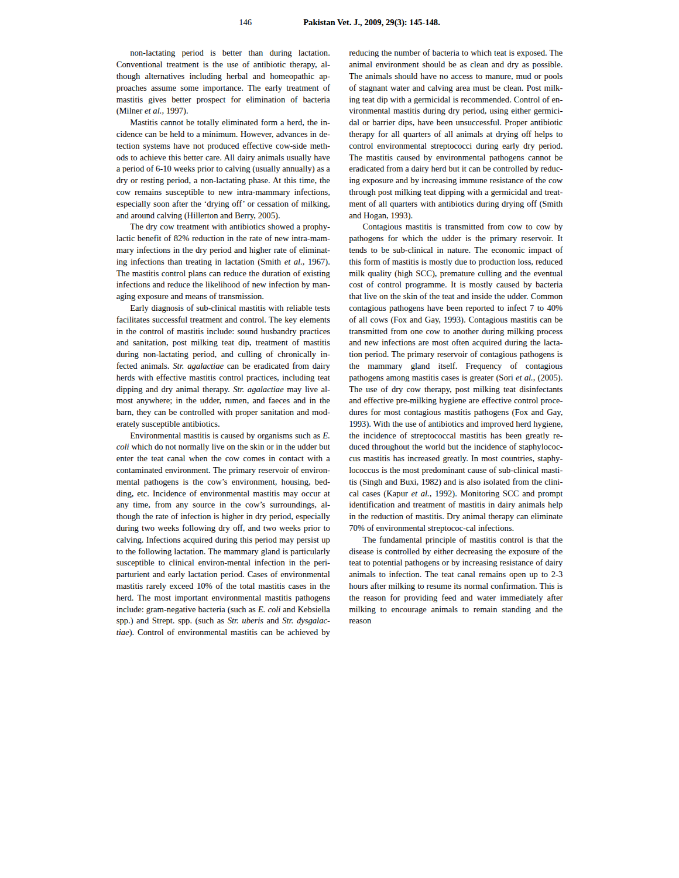146 Pakistan Vet. J., 2009, 29(3): 145-148.
non-lactating period is better than during lactation. Conventional treatment is the use of antibiotic therapy, although alternatives including herbal and homeopathic approaches assume some importance. The early treatment of mastitis gives better prospect for elimination of bacteria (Milner et al., 1997).
Mastitis cannot be totally eliminated form a herd, the incidence can be held to a minimum. However, advances in detection systems have not produced effective cow-side methods to achieve this better care. All dairy animals usually have a period of 6-10 weeks prior to calving (usually annually) as a dry or resting period, a non-lactating phase. At this time, the cow remains susceptible to new intra-mammary infections, especially soon after the ‘drying off’ or cessation of milking, and around calving (Hillerton and Berry, 2005).
The dry cow treatment with antibiotics showed a prophylactic benefit of 82% reduction in the rate of new intra-mammary infections in the dry period and higher rate of eliminating infections than treating in lactation (Smith et al., 1967). The mastitis control plans can reduce the duration of existing infections and reduce the likelihood of new infection by managing exposure and means of transmission.
Early diagnosis of sub-clinical mastitis with reliable tests facilitates successful treatment and control. The key elements in the control of mastitis include: sound husbandry practices and sanitation, post milking teat dip, treatment of mastitis during non-lactating period, and culling of chronically infected animals. Str. agalactiae can be eradicated from dairy herds with effective mastitis control practices, including teat dipping and dry animal therapy. Str. agalactiae may live almost anywhere; in the udder, rumen, and faeces and in the barn, they can be controlled with proper sanitation and moderately susceptible antibiotics.
Environmental mastitis is caused by organisms such as E. coli which do not normally live on the skin or in the udder but enter the teat canal when the cow comes in contact with a contaminated environment. The primary reservoir of environmental pathogens is the cow’s environment, housing, bedding, etc. Incidence of environmental mastitis may occur at any time, from any source in the cow’s surroundings, although the rate of infection is higher in dry period, especially during two weeks following dry off, and two weeks prior to calving. Infections acquired during this period may persist up to the following lactation. The mammary gland is particularly susceptible to clinical environ-mental infection in the peri-parturient and early lactation period. Cases of environmental mastitis rarely exceed 10% of the total mastitis cases in the herd. The most important environmental mastitis pathogens include: gram-negative bacteria (such as E. coli and Kebsiella spp.) and Strept. spp. (such as Str. uberis and Str. dysgalactiae). Control of environmental mastitis can be achieved by reducing the number of bacteria to which teat is exposed. The animal environment should be as clean and dry as possible. The animals should have no access to manure, mud or pools of stagnant water and calving area must be clean. Post milking teat dip with a germicidal is recommended. Control of environmental mastitis during dry period, using either germicidal or barrier dips, have been unsuccessful. Proper antibiotic therapy for all quarters of all animals at drying off helps to control environmental streptococci during early dry period. The mastitis caused by environmental pathogens cannot be eradicated from a dairy herd but it can be controlled by reducing exposure and by increasing immune resistance of the cow through post milking teat dipping with a germicidal and treatment of all quarters with antibiotics during drying off (Smith and Hogan, 1993).
Contagious mastitis is transmitted from cow to cow by pathogens for which the udder is the primary reservoir. It tends to be sub-clinical in nature. The economic impact of this form of mastitis is mostly due to production loss, reduced milk quality (high SCC), premature culling and the eventual cost of control programme. It is mostly caused by bacteria that live on the skin of the teat and inside the udder. Common contagious pathogens have been reported to infect 7 to 40% of all cows (Fox and Gay, 1993). Contagious mastitis can be transmitted from one cow to another during milking process and new infections are most often acquired during the lactation period. The primary reservoir of contagious pathogens is the mammary gland itself. Frequency of contagious pathogens among mastitis cases is greater (Sori et al., (2005). The use of dry cow therapy, post milking teat disinfectants and effective pre-milking hygiene are effective control procedures for most contagious mastitis pathogens (Fox and Gay, 1993). With the use of antibiotics and improved herd hygiene, the incidence of streptococcal mastitis has been greatly reduced throughout the world but the incidence of staphylococcus mastitis has increased greatly. In most countries, staphylococcus is the most predominant cause of sub-clinical mastitis (Singh and Buxi, 1982) and is also isolated from the clinical cases (Kapur et al., 1992). Monitoring SCC and prompt identification and treatment of mastitis in dairy animals help in the reduction of mastitis. Dry animal therapy can eliminate 70% of environmental streptococ-cal infections.
The fundamental principle of mastitis control is that the disease is controlled by either decreasing the exposure of the teat to potential pathogens or by increasing resistance of dairy animals to infection. The teat canal remains open up to 2-3 hours after milking to resume its normal confirmation. This is the reason for providing feed and water immediately after milking to encourage animals to remain standing and the reason